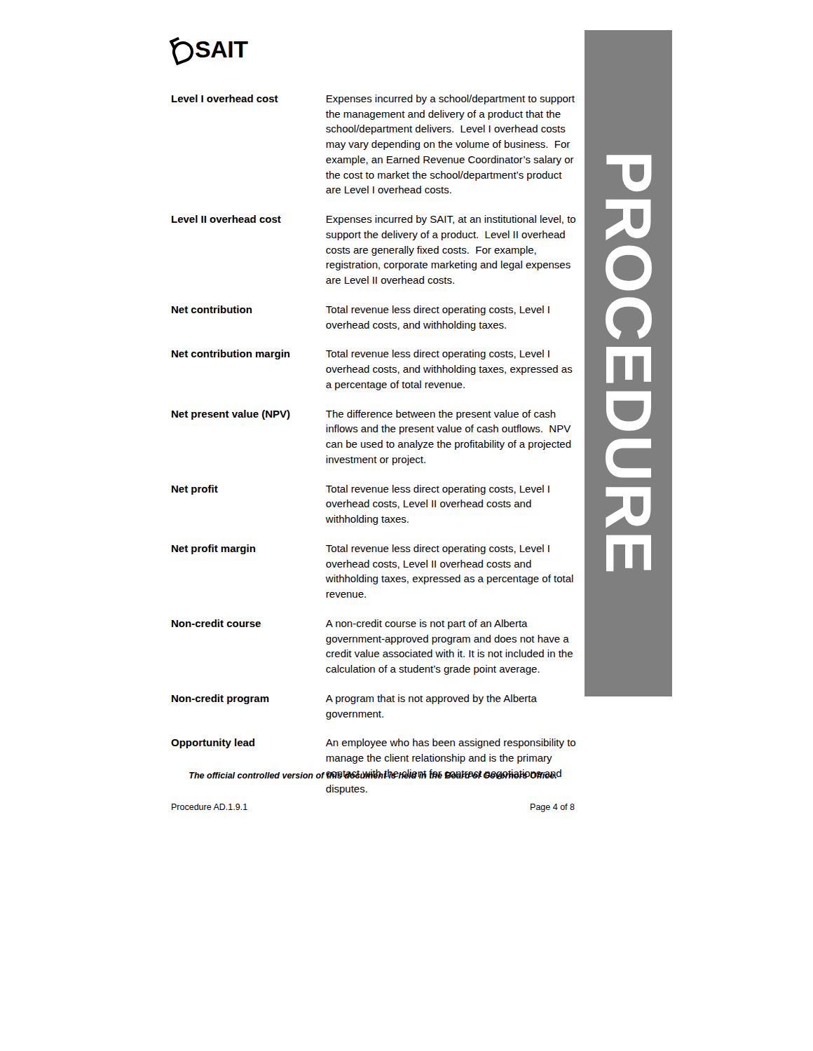PROCEDURE
SAIT
Level I overhead cost
Expenses incurred by a school/department to support the management and delivery of a product that the school/department delivers. Level I overhead costs may vary depending on the volume of business. For example, an Earned Revenue Coordinator’s salary or the cost to market the school/department’s product are Level I overhead costs.
Level II overhead cost
Expenses incurred by SAIT, at an institutional level, to support the delivery of a product. Level II overhead costs are generally fixed costs. For example, registration, corporate marketing and legal expenses are Level II overhead costs.
Net contribution
Total revenue less direct operating costs, Level I overhead costs, and withholding taxes.
Net contribution margin
Total revenue less direct operating costs, Level I overhead costs, and withholding taxes, expressed as a percentage of total revenue.
Net present value (NPV)
The difference between the present value of cash inflows and the present value of cash outflows. NPV can be used to analyze the profitability of a projected investment or project.
Net profit
Total revenue less direct operating costs, Level I overhead costs, Level II overhead costs and withholding taxes.
Net profit margin
Total revenue less direct operating costs, Level I overhead costs, Level II overhead costs and withholding taxes, expressed as a percentage of total revenue.
Non-credit course
A non-credit course is not part of an Alberta government-approved program and does not have a credit value associated with it. It is not included in the calculation of a student’s grade point average.
Non-credit program
A program that is not approved by the Alberta government.
Opportunity lead
An employee who has been assigned responsibility to manage the client relationship and is the primary contact with the client for contract negotiations and disputes.
The official controlled version of this document is held in the Board of Governors Office.
Procedure AD.1.9.1 Page 4 of 8